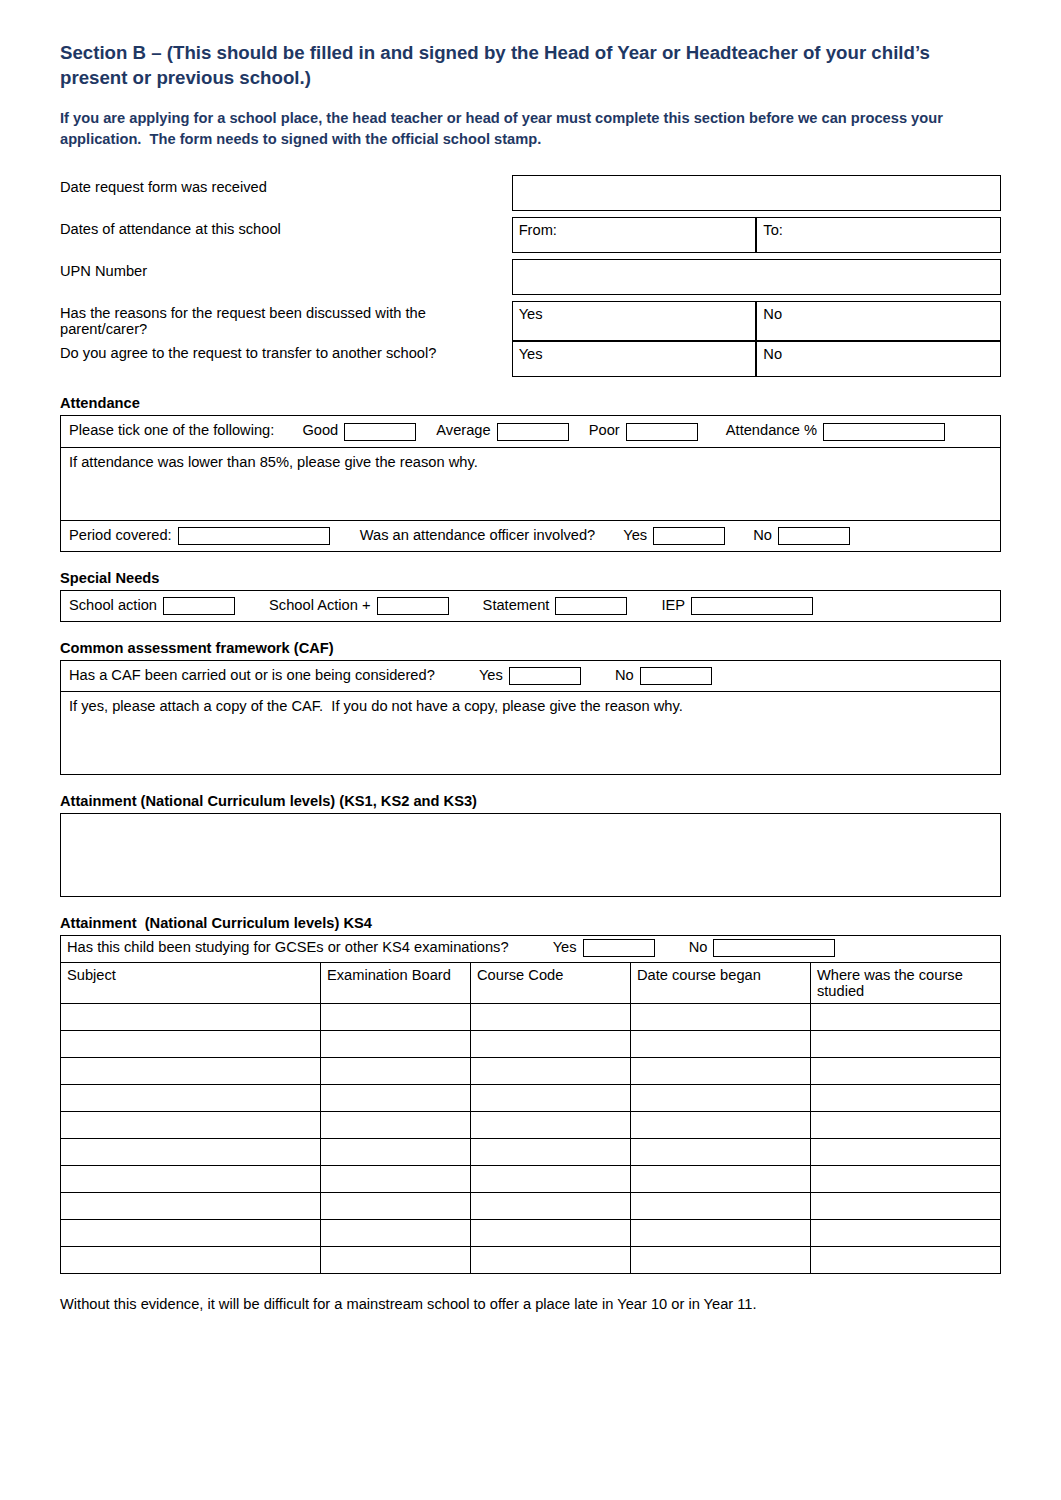Section B – (This should be filled in and signed by the Head of Year or Headteacher of your child’s present or previous school.)
If you are applying for a school place, the head teacher or head of year must complete this section before we can process your application. The form needs to signed with the official school stamp.
| Date request form was received | |
| Dates of attendance at this school | From: | To: |
| UPN Number | |
| Has the reasons for the request been discussed with the parent/carer? | Yes | No |
| Do you agree to the request to transfer to another school? | Yes | No |
Attendance
| Please tick one of the following: Good Average Poor Attendance % |
| If attendance was lower than 85%, please give the reason why. |
| Period covered: Was an attendance officer involved? Yes No |
Special Needs
| School action School Action + Statement IEP |
Common assessment framework (CAF)
| Has a CAF been carried out or is one being considered? Yes No |
| If yes, please attach a copy of the CAF. If you do not have a copy, please give the reason why. |
Attainment (National Curriculum levels) (KS1, KS2 and KS3)
Attainment (National Curriculum levels) KS4
| Has this child been studying for GCSEs or other KS4 examinations? Yes No |
| Subject | Examination Board | Course Code | Date course began | Where was the course studied |
Without this evidence, it will be difficult for a mainstream school to offer a place late in Year 10 or in Year 11.